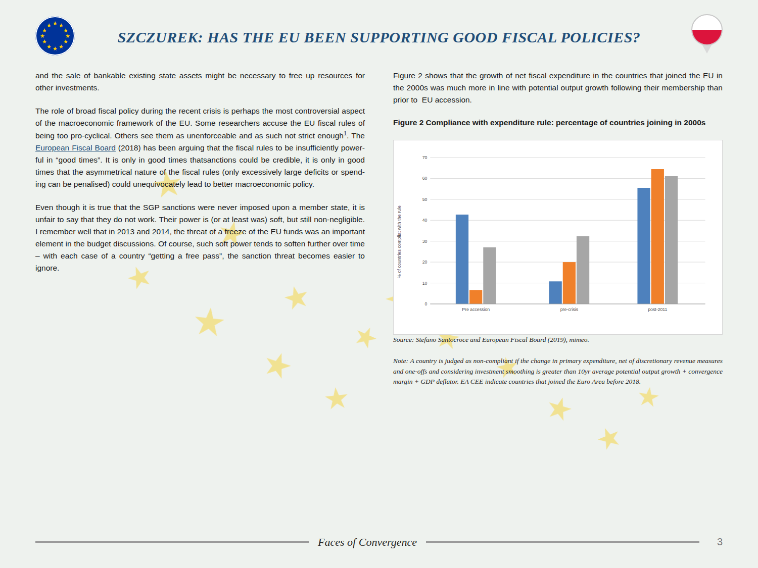★ ★ ★ ★ ★ ★ ★ ★ ★ ★ ★ ★ ★ ★
★ ★ ★ ★ ★ ★ ★ ★ ★ ★ ★ ★
Szczurek: Has the EU been supporting good fiscal policies?
and the sale of bankable existing state assets might be necessary to free up resources for other investments.
The role of broad fiscal policy during the recent crisis is perhaps the most controversial aspect of the macroeconomic framework of the EU. Some researchers accuse the EU fiscal rules of being too pro-cyclical. Others see them as unenforceable and as such not strict enough1. The European Fiscal Board (2018) has been arguing that the fiscal rules to be insufficiently powerful in “good times”. It is only in good times thatsanctions could be credible, it is only in good times that the asymmetrical nature of the fiscal rules (only excessively large deficits or spending can be penalised) could unequivocately lead to better macroeconomic policy.
Even though it is true that the SGP sanctions were never imposed upon a member state, it is unfair to say that they do not work. Their power is (or at least was) soft, but still non-negligible. I remember well that in 2013 and 2014, the threat of a freeze of the EU funds was an important element in the budget discussions. Of course, such soft power tends to soften further over time – with each case of a country “getting a free pass”, the sanction threat becomes easier to ignore.
Figure 2 shows that the growth of net fiscal expenditure in the countries that joined the EU in the 2000s was much more in line with potential output growth following their membership than prior to EU accession.
Figure 2 Compliance with expenditure rule: percentage of countries joining in 2000s
% of countries compliat with the rule
0 10 20 30 40 50 60 70 Pre accession pre-crisis post-2011
Source: Stefano Santocroce and European Fiscal Board (2019), mimeo.
Note: A country is judged as non-compliant if the change in primary expenditure, net of discretionary revenue measures and one-offs and considering investment smoothing is greater than 10yr average potential output growth + convergence margin + GDP deflator. EA CEE indicate countries that joined the Euro Area before 2018.
Faces of Convergence
3